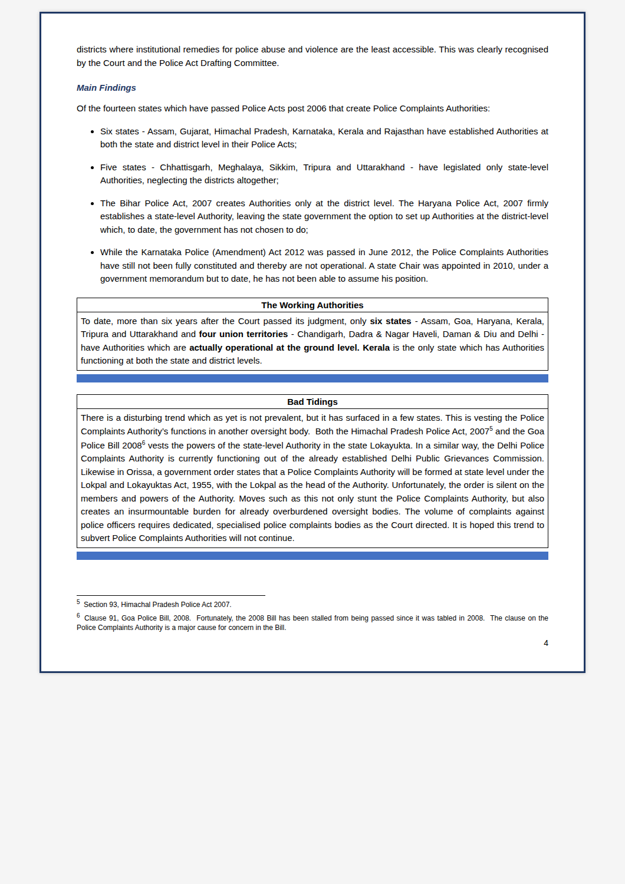districts where institutional remedies for police abuse and violence are the least accessible. This was clearly recognised by the Court and the Police Act Drafting Committee.
Main Findings
Of the fourteen states which have passed Police Acts post 2006 that create Police Complaints Authorities:
Six states - Assam, Gujarat, Himachal Pradesh, Karnataka, Kerala and Rajasthan have established Authorities at both the state and district level in their Police Acts;
Five states - Chhattisgarh, Meghalaya, Sikkim, Tripura and Uttarakhand - have legislated only state-level Authorities, neglecting the districts altogether;
The Bihar Police Act, 2007 creates Authorities only at the district level. The Haryana Police Act, 2007 firmly establishes a state-level Authority, leaving the state government the option to set up Authorities at the district-level which, to date, the government has not chosen to do;
While the Karnataka Police (Amendment) Act 2012 was passed in June 2012, the Police Complaints Authorities have still not been fully constituted and thereby are not operational. A state Chair was appointed in 2010, under a government memorandum but to date, he has not been able to assume his position.
The Working Authorities
To date, more than six years after the Court passed its judgment, only six states - Assam, Goa, Haryana, Kerala, Tripura and Uttarakhand and four union territories - Chandigarh, Dadra & Nagar Haveli, Daman & Diu and Delhi - have Authorities which are actually operational at the ground level. Kerala is the only state which has Authorities functioning at both the state and district levels.
Bad Tidings
There is a disturbing trend which as yet is not prevalent, but it has surfaced in a few states. This is vesting the Police Complaints Authority’s functions in another oversight body. Both the Himachal Pradesh Police Act, 20075 and the Goa Police Bill 20086 vests the powers of the state-level Authority in the state Lokayukta. In a similar way, the Delhi Police Complaints Authority is currently functioning out of the already established Delhi Public Grievances Commission. Likewise in Orissa, a government order states that a Police Complaints Authority will be formed at state level under the Lokpal and Lokayuktas Act, 1955, with the Lokpal as the head of the Authority. Unfortunately, the order is silent on the members and powers of the Authority. Moves such as this not only stunt the Police Complaints Authority, but also creates an insurmountable burden for already overburdened oversight bodies. The volume of complaints against police officers requires dedicated, specialised police complaints bodies as the Court directed. It is hoped this trend to subvert Police Complaints Authorities will not continue.
5 Section 93, Himachal Pradesh Police Act 2007.
6 Clause 91, Goa Police Bill, 2008. Fortunately, the 2008 Bill has been stalled from being passed since it was tabled in 2008. The clause on the Police Complaints Authority is a major cause for concern in the Bill.
4